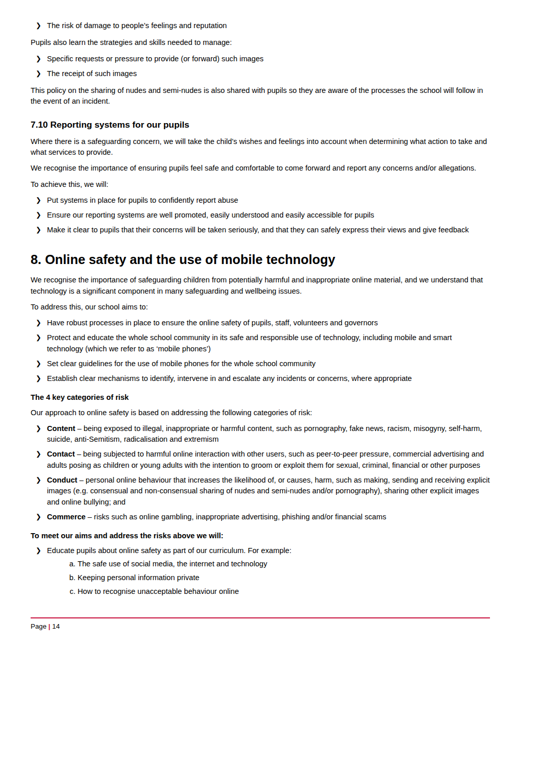The risk of damage to people’s feelings and reputation
Pupils also learn the strategies and skills needed to manage:
Specific requests or pressure to provide (or forward) such images
The receipt of such images
This policy on the sharing of nudes and semi-nudes is also shared with pupils so they are aware of the processes the school will follow in the event of an incident.
7.10 Reporting systems for our pupils
Where there is a safeguarding concern, we will take the child’s wishes and feelings into account when determining what action to take and what services to provide.
We recognise the importance of ensuring pupils feel safe and comfortable to come forward and report any concerns and/or allegations.
To achieve this, we will:
Put systems in place for pupils to confidently report abuse
Ensure our reporting systems are well promoted, easily understood and easily accessible for pupils
Make it clear to pupils that their concerns will be taken seriously, and that they can safely express their views and give feedback
8. Online safety and the use of mobile technology
We recognise the importance of safeguarding children from potentially harmful and inappropriate online material, and we understand that technology is a significant component in many safeguarding and wellbeing issues.
To address this, our school aims to:
Have robust processes in place to ensure the online safety of pupils, staff, volunteers and governors
Protect and educate the whole school community in its safe and responsible use of technology, including mobile and smart technology (which we refer to as ‘mobile phones’)
Set clear guidelines for the use of mobile phones for the whole school community
Establish clear mechanisms to identify, intervene in and escalate any incidents or concerns, where appropriate
The 4 key categories of risk
Our approach to online safety is based on addressing the following categories of risk:
Content – being exposed to illegal, inappropriate or harmful content, such as pornography, fake news, racism, misogyny, self-harm, suicide, anti-Semitism, radicalisation and extremism
Contact – being subjected to harmful online interaction with other users, such as peer-to-peer pressure, commercial advertising and adults posing as children or young adults with the intention to groom or exploit them for sexual, criminal, financial or other purposes
Conduct – personal online behaviour that increases the likelihood of, or causes, harm, such as making, sending and receiving explicit images (e.g. consensual and non-consensual sharing of nudes and semi-nudes and/or pornography), sharing other explicit images and online bullying; and
Commerce – risks such as online gambling, inappropriate advertising, phishing and/or financial scams
To meet our aims and address the risks above we will:
Educate pupils about online safety as part of our curriculum. For example:
The safe use of social media, the internet and technology
Keeping personal information private
How to recognise unacceptable behaviour online
Page | 14